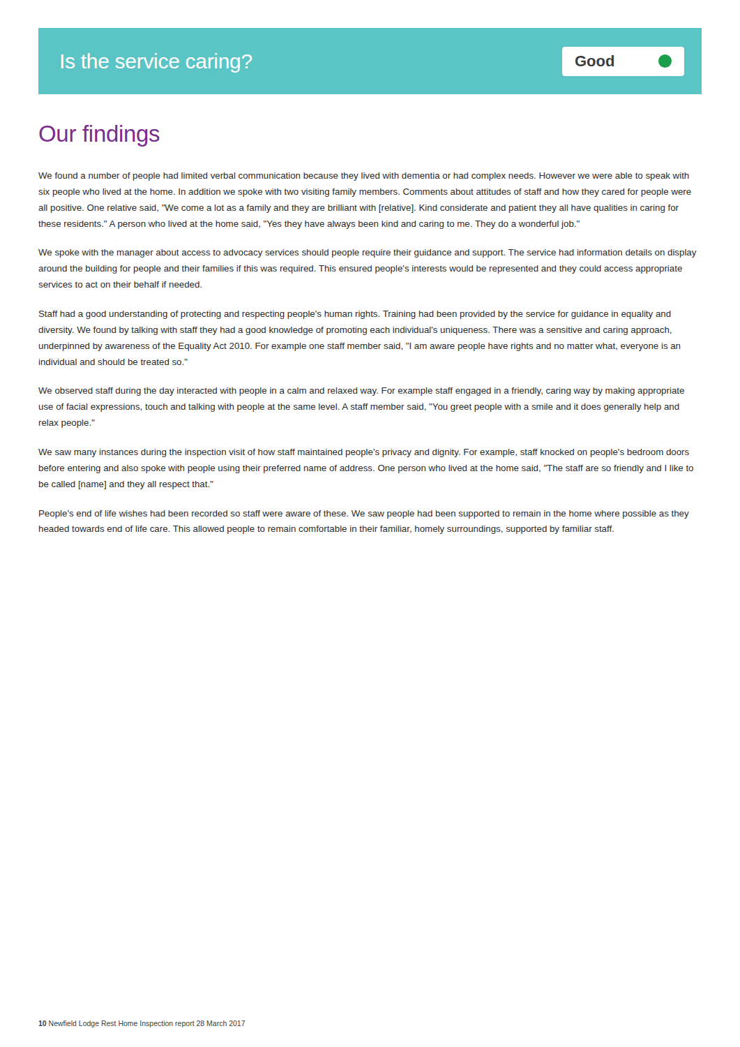Is the service caring?
Good
Our findings
We found a number of people had limited verbal communication because they lived with dementia or had complex needs. However we were able to speak with six people who lived at the home. In addition we spoke with two visiting family members. Comments about attitudes of staff and how they cared for people were all positive. One relative said, "We come a lot as a family and they are brilliant with [relative]. Kind considerate and patient they all have qualities in caring for these residents." A person who lived at the home said, "Yes they have always been kind and caring to me. They do a wonderful job."
We spoke with the manager about access to advocacy services should people require their guidance and support. The service had information details on display around the building for people and their families if this was required. This ensured people's interests would be represented and they could access appropriate services to act on their behalf if needed.
Staff had a good understanding of protecting and respecting people's human rights. Training had been provided by the service for guidance in equality and diversity. We found by talking with staff they had a good knowledge of promoting each individual's uniqueness. There was a sensitive and caring approach, underpinned by awareness of the Equality Act 2010. For example one staff member said, "I am aware people have rights and no matter what, everyone is an individual and should be treated so."
We observed staff during the day interacted with people in a calm and relaxed way. For example staff engaged in a friendly, caring way by making appropriate use of facial expressions, touch and talking with people at the same level. A staff member said, "You greet people with a smile and it does generally help and relax people."
We saw many instances during the inspection visit of how staff maintained people's privacy and dignity. For example, staff knocked on people's bedroom doors before entering and also spoke with people using their preferred name of address. One person who lived at the home said, "The staff are so friendly and I like to be called [name] and they all respect that."
People's end of life wishes had been recorded so staff were aware of these. We saw people had been supported to remain in the home where possible as they headed towards end of life care. This allowed people to remain comfortable in their familiar, homely surroundings, supported by familiar staff.
10 Newfield Lodge Rest Home Inspection report 28 March 2017